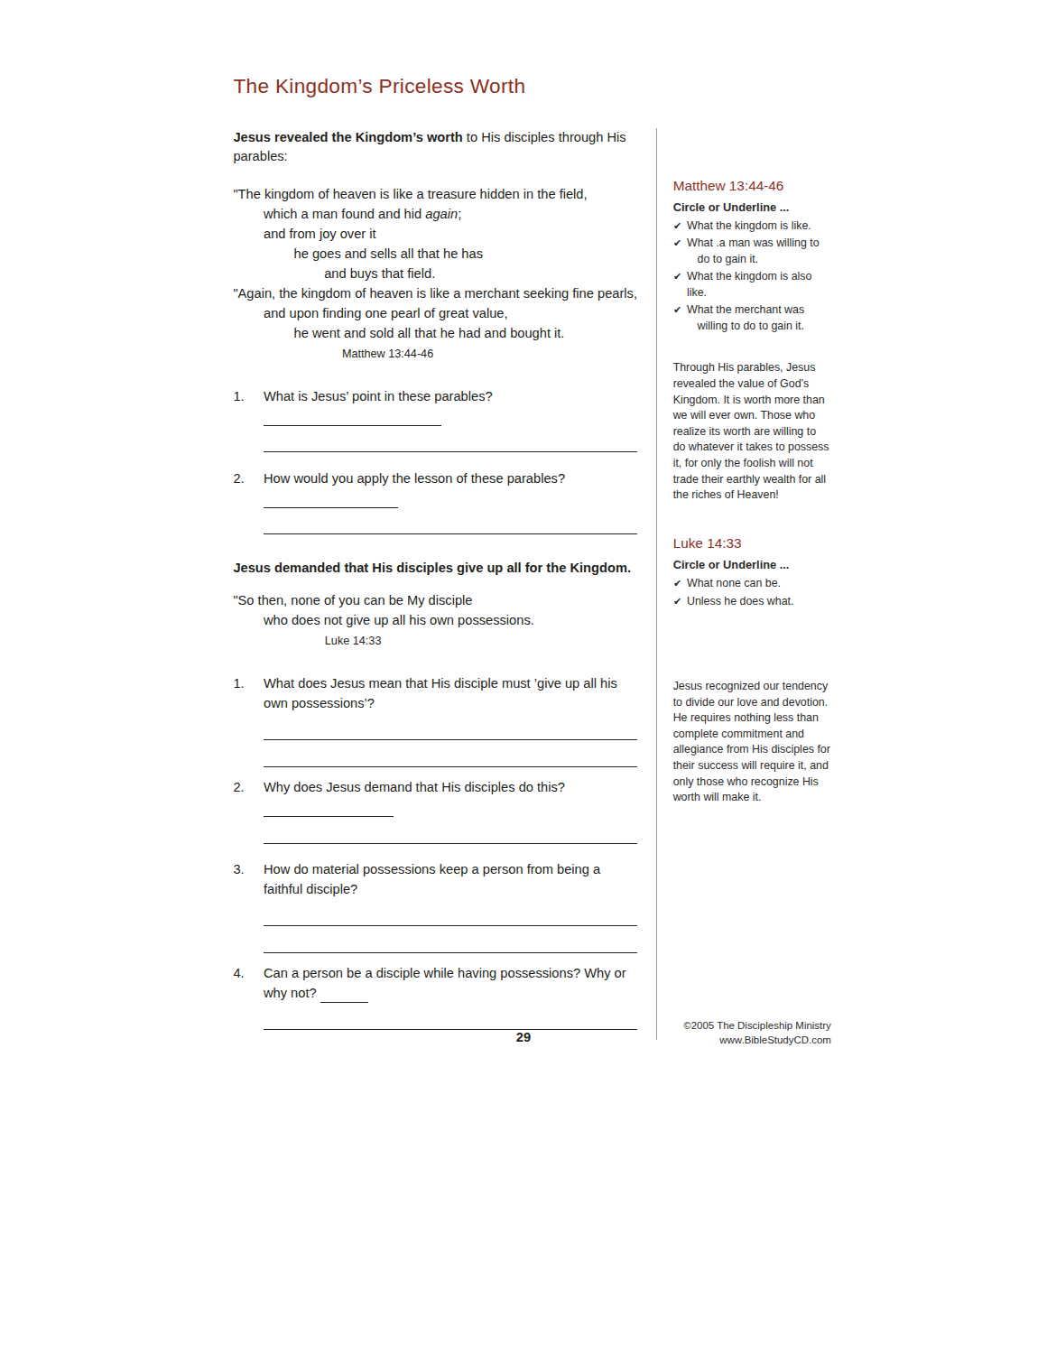The Kingdom’s Priceless Worth
Jesus revealed the Kingdom’s worth to His disciples through His parables:
"The kingdom of heaven is like a treasure hidden in the field,
which a man found and hid again;
and from joy over it
he goes and sells all that he has
and buys that field.
"Again, the kingdom of heaven is like a merchant seeking fine pearls,
and upon finding one pearl of great value,
he went and sold all that he had and bought it.
Matthew 13:44-46
What is Jesus’ point in these parables?
How would you apply the lesson of these parables?
Jesus demanded that His disciples give up all for the Kingdom.
"So then, none of you can be My disciple
who does not give up all his own possessions.
Luke 14:33
What does Jesus mean that His disciple must ’give up all his own possessions’?
Why does Jesus demand that His disciples do this?
How do material possessions keep a person from being a faithful disciple?
Can a person be a disciple while having possessions? Why or why not?
Matthew 13:44-46
Circle or Underline ...
What the kingdom is like.
What .a man was willing to do to gain it.
What the kingdom is also like.
What the merchant was willing to do to gain it.
Through His parables, Jesus revealed the value of God’s Kingdom. It is worth more than we will ever own. Those who realize its worth are willing to do whatever it takes to possess it, for only the foolish will not trade their earthly wealth for all the riches of Heaven!
Luke 14:33
Circle or Underline ...
What none can be.
Unless he does what.
Jesus recognized our tendency to divide our love and devotion. He requires nothing less than complete commitment and allegiance from His disciples for their success will require it, and only those who recognize His worth will make it.
29
©2005 The Discipleship Ministry
www.BibleStudyCD.com